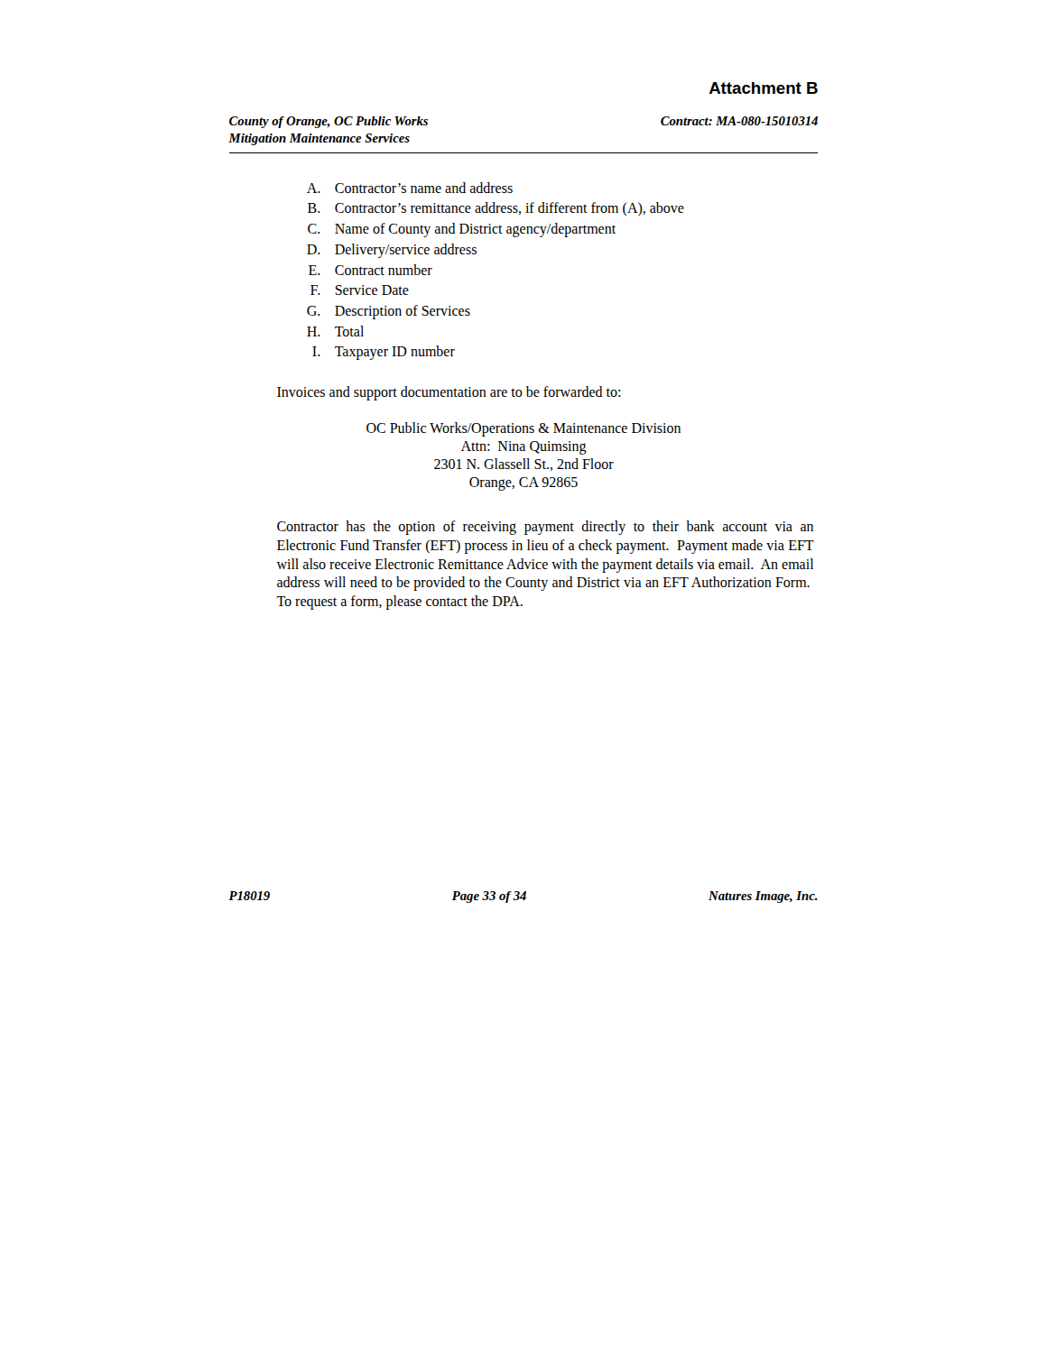Attachment B
County of Orange, OC Public Works
Mitigation Maintenance Services
Contract: MA-080-15010314
Contractor’s name and address
Contractor’s remittance address, if different from (A), above
Name of County and District agency/department
Delivery/service address
Contract number
Service Date
Description of Services
Total
Taxpayer ID number
Invoices and support documentation are to be forwarded to:
OC Public Works/Operations & Maintenance Division
Attn: Nina Quimsing
2301 N. Glassell St., 2nd Floor
Orange, CA 92865
Contractor has the option of receiving payment directly to their bank account via an Electronic Fund Transfer (EFT) process in lieu of a check payment. Payment made via EFT will also receive Electronic Remittance Advice with the payment details via email. An email address will need to be provided to the County and District via an EFT Authorization Form. To request a form, please contact the DPA.
P18019
Page 33 of 34
Natures Image, Inc.